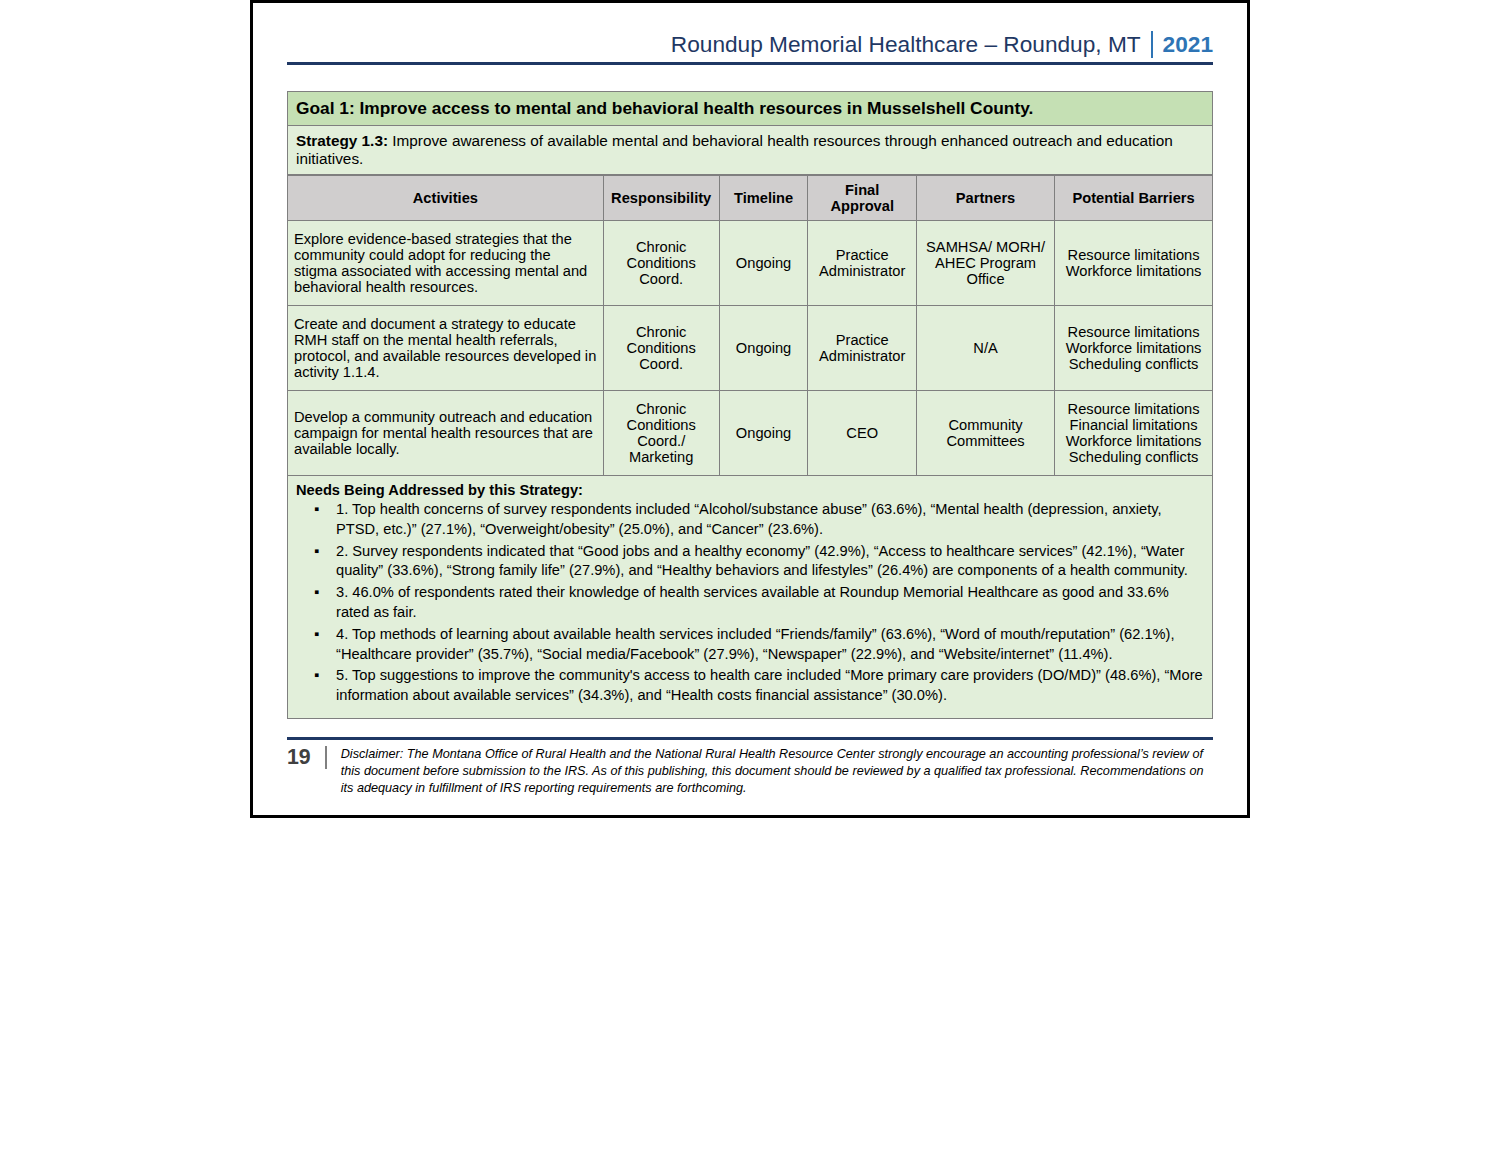Roundup Memorial Healthcare – Roundup, MT 2021
Goal 1: Improve access to mental and behavioral health resources in Musselshell County.
Strategy 1.3: Improve awareness of available mental and behavioral health resources through enhanced outreach and education initiatives.
| Activities | Responsibility | Timeline | Final Approval | Partners | Potential Barriers |
| --- | --- | --- | --- | --- | --- |
| Explore evidence-based strategies that the community could adopt for reducing the stigma associated with accessing mental and behavioral health resources. | Chronic Conditions Coord. | Ongoing | Practice Administrator | SAMHSA/ MORH/ AHEC Program Office | Resource limitations Workforce limitations |
| Create and document a strategy to educate RMH staff on the mental health referrals, protocol, and available resources developed in activity 1.1.4. | Chronic Conditions Coord. | Ongoing | Practice Administrator | N/A | Resource limitations Workforce limitations Scheduling conflicts |
| Develop a community outreach and education campaign for mental health resources that are available locally. | Chronic Conditions Coord./ Marketing | Ongoing | CEO | Community Committees | Resource limitations Financial limitations Workforce limitations Scheduling conflicts |
Needs Being Addressed by this Strategy:
1. Top health concerns of survey respondents included “Alcohol/substance abuse” (63.6%), “Mental health (depression, anxiety, PTSD, etc.)” (27.1%), “Overweight/obesity” (25.0%), and “Cancer” (23.6%).
2. Survey respondents indicated that “Good jobs and a healthy economy” (42.9%), “Access to healthcare services” (42.1%), “Water quality” (33.6%), “Strong family life” (27.9%), and “Healthy behaviors and lifestyles” (26.4%) are components of a health community.
3. 46.0% of respondents rated their knowledge of health services available at Roundup Memorial Healthcare as good and 33.6% rated as fair.
4. Top methods of learning about available health services included “Friends/family” (63.6%), “Word of mouth/reputation” (62.1%), “Healthcare provider” (35.7%), “Social media/Facebook” (27.9%), “Newspaper” (22.9%), and “Website/internet” (11.4%).
5. Top suggestions to improve the community's access to health care included “More primary care providers (DO/MD)” (48.6%), “More information about available services” (34.3%), and “Health costs financial assistance” (30.0%).
19
Disclaimer: The Montana Office of Rural Health and the National Rural Health Resource Center strongly encourage an accounting professional’s review of this document before submission to the IRS. As of this publishing, this document should be reviewed by a qualified tax professional. Recommendations on its adequacy in fulfillment of IRS reporting requirements are forthcoming.